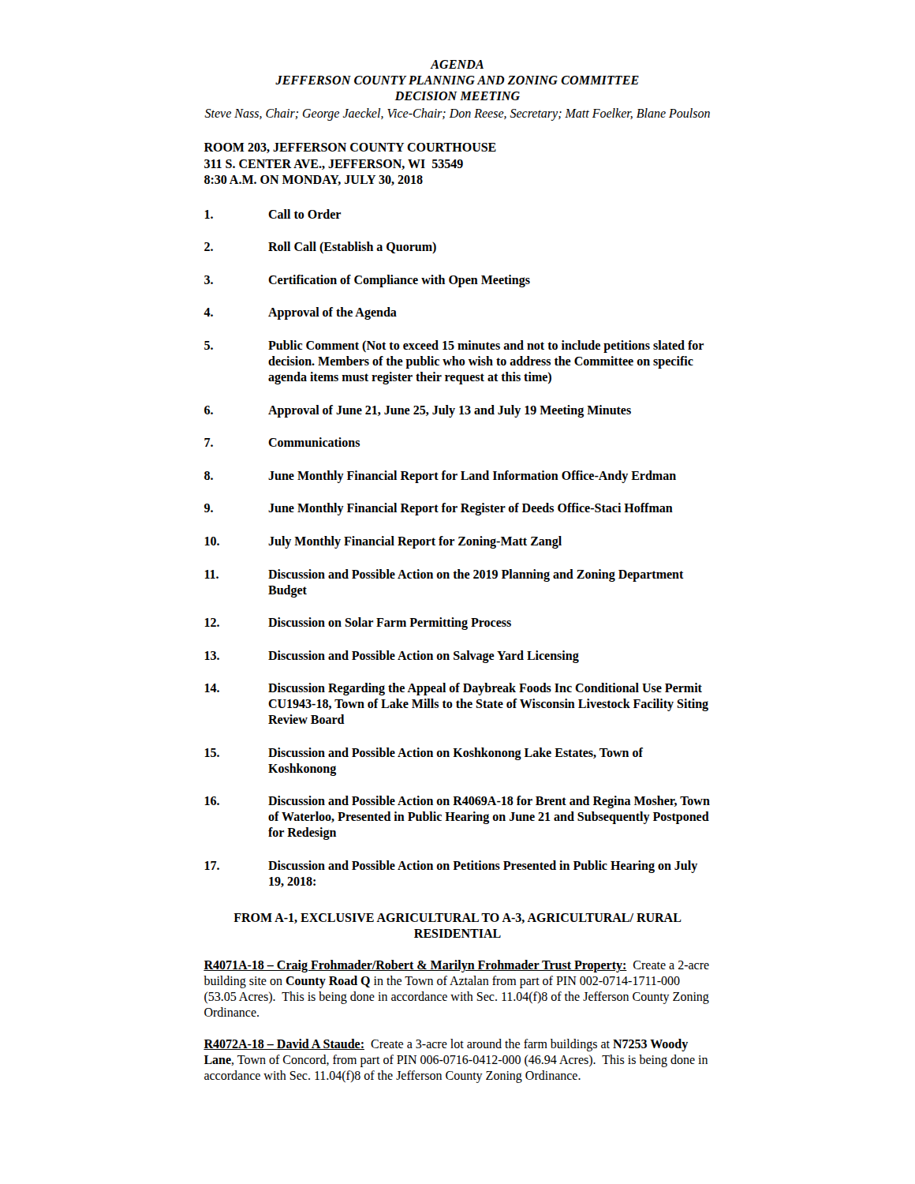AGENDA
JEFFERSON COUNTY PLANNING AND ZONING COMMITTEE
DECISION MEETING
Steve Nass, Chair; George Jaeckel, Vice-Chair; Don Reese, Secretary; Matt Foelker, Blane Poulson
ROOM 203, JEFFERSON COUNTY COURTHOUSE
311 S. CENTER AVE., JEFFERSON, WI 53549
8:30 A.M. ON MONDAY, JULY 30, 2018
1. Call to Order
2. Roll Call (Establish a Quorum)
3. Certification of Compliance with Open Meetings
4. Approval of the Agenda
5. Public Comment (Not to exceed 15 minutes and not to include petitions slated for decision. Members of the public who wish to address the Committee on specific agenda items must register their request at this time)
6. Approval of June 21, June 25, July 13 and July 19 Meeting Minutes
7. Communications
8. June Monthly Financial Report for Land Information Office-Andy Erdman
9. June Monthly Financial Report for Register of Deeds Office-Staci Hoffman
10. July Monthly Financial Report for Zoning-Matt Zangl
11. Discussion and Possible Action on the 2019 Planning and Zoning Department Budget
12. Discussion on Solar Farm Permitting Process
13. Discussion and Possible Action on Salvage Yard Licensing
14. Discussion Regarding the Appeal of Daybreak Foods Inc Conditional Use Permit CU1943-18, Town of Lake Mills to the State of Wisconsin Livestock Facility Siting Review Board
15. Discussion and Possible Action on Koshkonong Lake Estates, Town of Koshkonong
16. Discussion and Possible Action on R4069A-18 for Brent and Regina Mosher, Town of Waterloo, Presented in Public Hearing on June 21 and Subsequently Postponed for Redesign
17. Discussion and Possible Action on Petitions Presented in Public Hearing on July 19, 2018:
FROM A-1, EXCLUSIVE AGRICULTURAL TO A-3, AGRICULTURAL/ RURAL RESIDENTIAL
R4071A-18 – Craig Frohmader/Robert & Marilyn Frohmader Trust Property: Create a 2-acre building site on County Road Q in the Town of Aztalan from part of PIN 002-0714-1711-000 (53.05 Acres). This is being done in accordance with Sec. 11.04(f)8 of the Jefferson County Zoning Ordinance.
R4072A-18 – David A Staude: Create a 3-acre lot around the farm buildings at N7253 Woody Lane, Town of Concord, from part of PIN 006-0716-0412-000 (46.94 Acres). This is being done in accordance with Sec. 11.04(f)8 of the Jefferson County Zoning Ordinance.